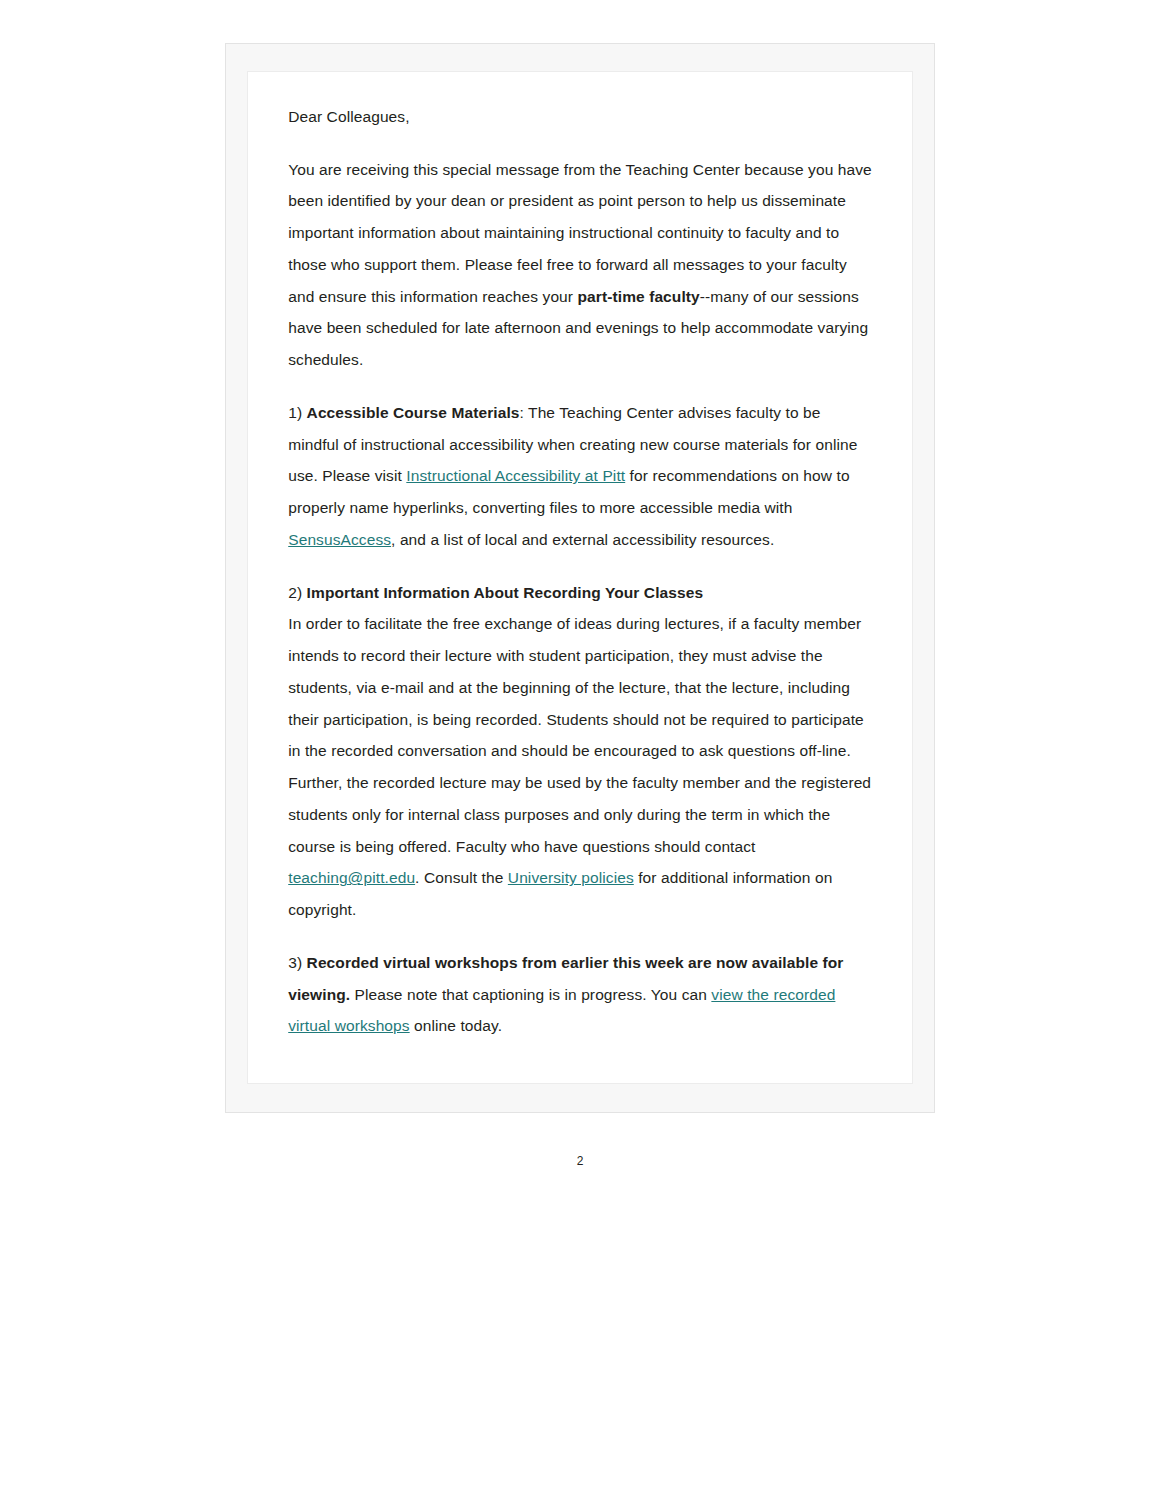Dear Colleagues,
You are receiving this special message from the Teaching Center because you have been identified by your dean or president as point person to help us disseminate important information about maintaining instructional continuity to faculty and to those who support them. Please feel free to forward all messages to your faculty and ensure this information reaches your part-time faculty--many of our sessions have been scheduled for late afternoon and evenings to help accommodate varying schedules.
1) Accessible Course Materials: The Teaching Center advises faculty to be mindful of instructional accessibility when creating new course materials for online use. Please visit Instructional Accessibility at Pitt for recommendations on how to properly name hyperlinks, converting files to more accessible media with SensusAccess, and a list of local and external accessibility resources.
2) Important Information About Recording Your Classes
In order to facilitate the free exchange of ideas during lectures, if a faculty member intends to record their lecture with student participation, they must advise the students, via e-mail and at the beginning of the lecture, that the lecture, including their participation, is being recorded. Students should not be required to participate in the recorded conversation and should be encouraged to ask questions off-line. Further, the recorded lecture may be used by the faculty member and the registered students only for internal class purposes and only during the term in which the course is being offered. Faculty who have questions should contact teaching@pitt.edu. Consult the University policies for additional information on copyright.
3) Recorded virtual workshops from earlier this week are now available for viewing. Please note that captioning is in progress. You can view the recorded virtual workshops online today.
2